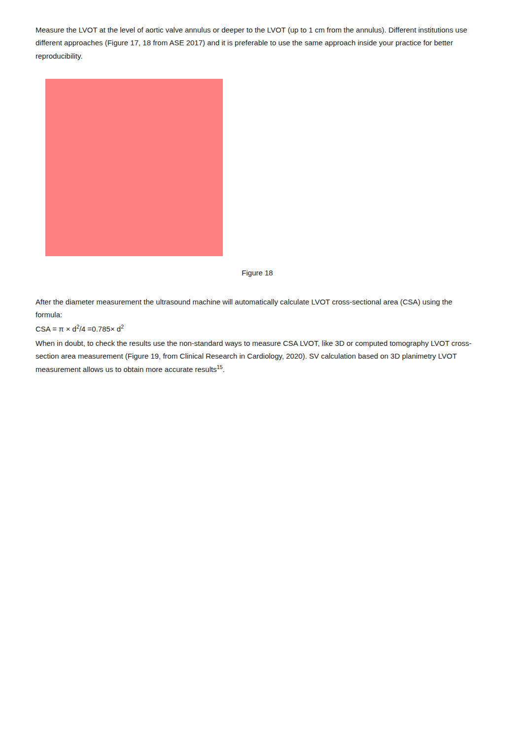Measure the LVOT at the level of aortic valve annulus or deeper to the LVOT (up to 1 cm from the annulus). Different institutions use different approaches (Figure 17, 18 from ASE 2017) and it is preferable to use the same approach inside your practice for better reproducibility.
Figure 18
After the diameter measurement the ultrasound machine will automatically calculate LVOT cross-sectional area (CSA) using the formula:
CSA = π × d2/4 =0.785× d2
When in doubt, to check the results use the non-standard ways to measure CSA LVOT, like 3D or computed tomography LVOT cross-section area measurement (Figure 19, from Clinical Research in Cardiology, 2020). SV calculation based on 3D planimetry LVOT measurement allows us to obtain more accurate results15.